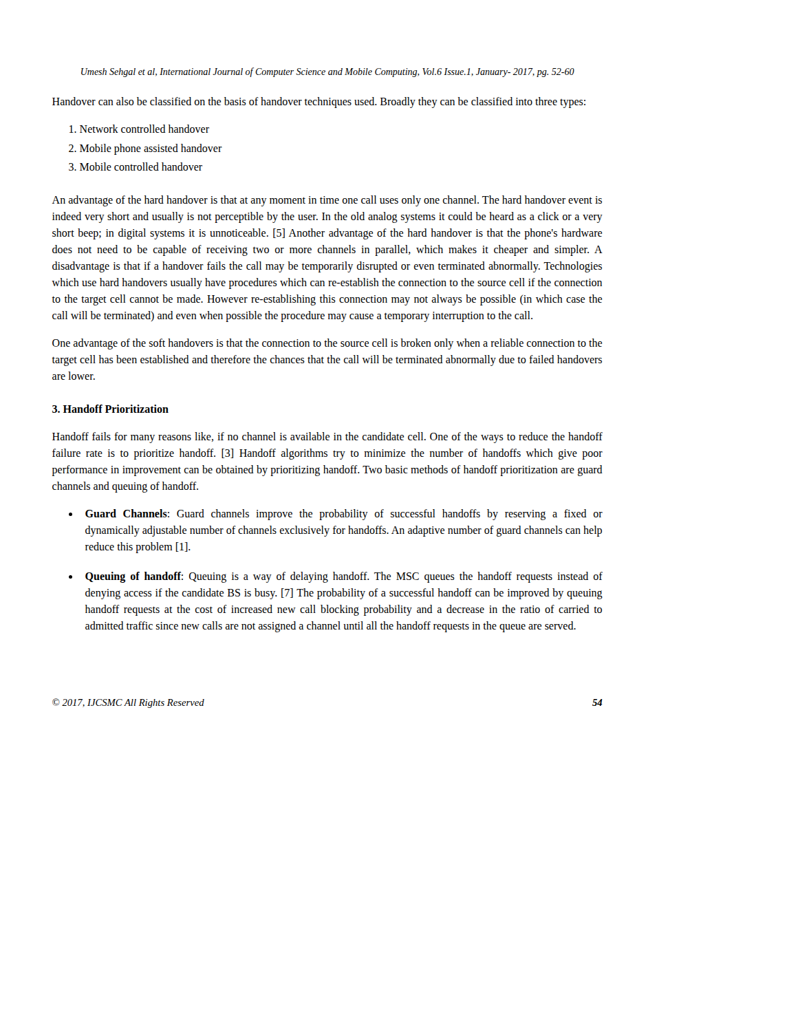Umesh Sehgal et al, International Journal of Computer Science and Mobile Computing, Vol.6 Issue.1, January- 2017, pg. 52-60
Handover can also be classified on the basis of handover techniques used. Broadly they can be classified into three types:
Network controlled handover
Mobile phone assisted handover
Mobile controlled handover
An advantage of the hard handover is that at any moment in time one call uses only one channel. The hard handover event is indeed very short and usually is not perceptible by the user. In the old analog systems it could be heard as a click or a very short beep; in digital systems it is unnoticeable. [5] Another advantage of the hard handover is that the phone's hardware does not need to be capable of receiving two or more channels in parallel, which makes it cheaper and simpler. A disadvantage is that if a handover fails the call may be temporarily disrupted or even terminated abnormally. Technologies which use hard handovers usually have procedures which can re-establish the connection to the source cell if the connection to the target cell cannot be made. However re-establishing this connection may not always be possible (in which case the call will be terminated) and even when possible the procedure may cause a temporary interruption to the call.
One advantage of the soft handovers is that the connection to the source cell is broken only when a reliable connection to the target cell has been established and therefore the chances that the call will be terminated abnormally due to failed handovers are lower.
3. Handoff Prioritization
Handoff fails for many reasons like, if no channel is available in the candidate cell. One of the ways to reduce the handoff failure rate is to prioritize handoff. [3] Handoff algorithms try to minimize the number of handoffs which give poor performance in improvement can be obtained by prioritizing handoff. Two basic methods of handoff prioritization are guard channels and queuing of handoff.
Guard Channels: Guard channels improve the probability of successful handoffs by reserving a fixed or dynamically adjustable number of channels exclusively for handoffs. An adaptive number of guard channels can help reduce this problem [1].
Queuing of handoff: Queuing is a way of delaying handoff. The MSC queues the handoff requests instead of denying access if the candidate BS is busy. [7] The probability of a successful handoff can be improved by queuing handoff requests at the cost of increased new call blocking probability and a decrease in the ratio of carried to admitted traffic since new calls are not assigned a channel until all the handoff requests in the queue are served.
© 2017, IJCSMC All Rights Reserved 54